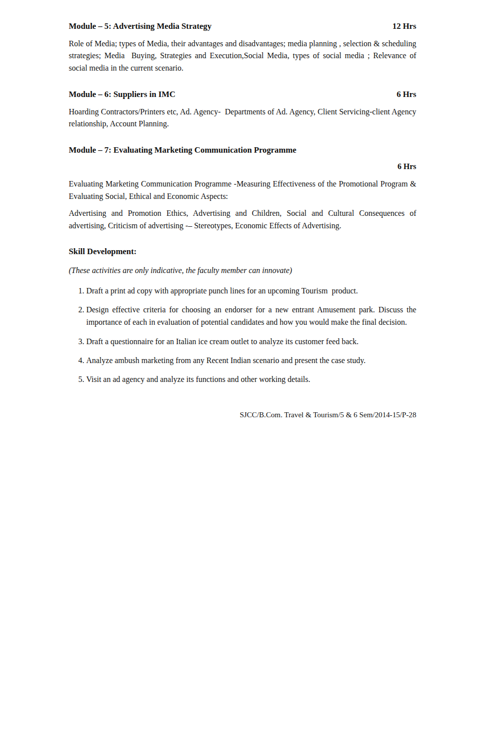Module – 5: Advertising Media Strategy 12 Hrs
Role of Media; types of Media, their advantages and disadvantages; media planning , selection & scheduling strategies; Media Buying, Strategies and Execution,Social Media, types of social media ; Relevance of social media in the current scenario.
Module – 6: Suppliers in IMC 6 Hrs
Hoarding Contractors/Printers etc, Ad. Agency- Departments of Ad. Agency, Client Servicing-client Agency relationship, Account Planning.
Module – 7: Evaluating Marketing Communication Programme
6 Hrs
Evaluating Marketing Communication Programme -Measuring Effectiveness of the Promotional Program & Evaluating Social, Ethical and Economic Aspects:
Advertising and Promotion Ethics, Advertising and Children, Social and Cultural Consequences of advertising, Criticism of advertising -– Stereotypes, Economic Effects of Advertising.
Skill Development:
(These activities are only indicative, the faculty member can innovate)
Draft a print ad copy with appropriate punch lines for an upcoming Tourism product.
Design effective criteria for choosing an endorser for a new entrant Amusement park. Discuss the importance of each in evaluation of potential candidates and how you would make the final decision.
Draft a questionnaire for an Italian ice cream outlet to analyze its customer feed back.
Analyze ambush marketing from any Recent Indian scenario and present the case study.
Visit an ad agency and analyze its functions and other working details.
SJCC/B.Com. Travel & Tourism/5 & 6 Sem/2014-15/P-28